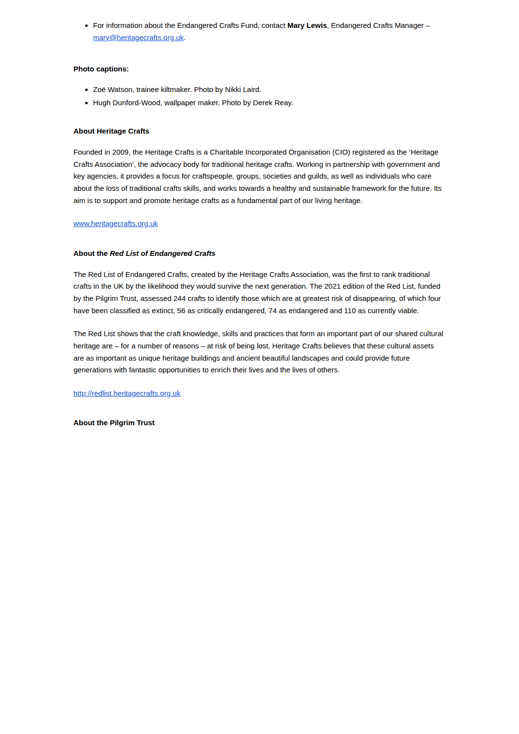For information about the Endangered Crafts Fund, contact Mary Lewis, Endangered Crafts Manager – mary@heritagecrafts.org.uk.
Photo captions:
Zoë Watson, trainee kiltmaker. Photo by Nikki Laird.
Hugh Dunford-Wood, wallpaper maker. Photo by Derek Reay.
About Heritage Crafts
Founded in 2009, the Heritage Crafts is a Charitable Incorporated Organisation (CIO) registered as the ‘Heritage Crafts Association’, the advocacy body for traditional heritage crafts. Working in partnership with government and key agencies, it provides a focus for craftspeople, groups, societies and guilds, as well as individuals who care about the loss of traditional crafts skills, and works towards a healthy and sustainable framework for the future. Its aim is to support and promote heritage crafts as a fundamental part of our living heritage.
www.heritagecrafts.org.uk
About the Red List of Endangered Crafts
The Red List of Endangered Crafts, created by the Heritage Crafts Association, was the first to rank traditional crafts in the UK by the likelihood they would survive the next generation. The 2021 edition of the Red List, funded by the Pilgrim Trust, assessed 244 crafts to identify those which are at greatest risk of disappearing, of which four have been classified as extinct, 56 as critically endangered, 74 as endangered and 110 as currently viable.
The Red List shows that the craft knowledge, skills and practices that form an important part of our shared cultural heritage are – for a number of reasons – at risk of being lost. Heritage Crafts believes that these cultural assets are as important as unique heritage buildings and ancient beautiful landscapes and could provide future generations with fantastic opportunities to enrich their lives and the lives of others.
http://redlist.heritagecrafts.org.uk
About the Pilgrim Trust